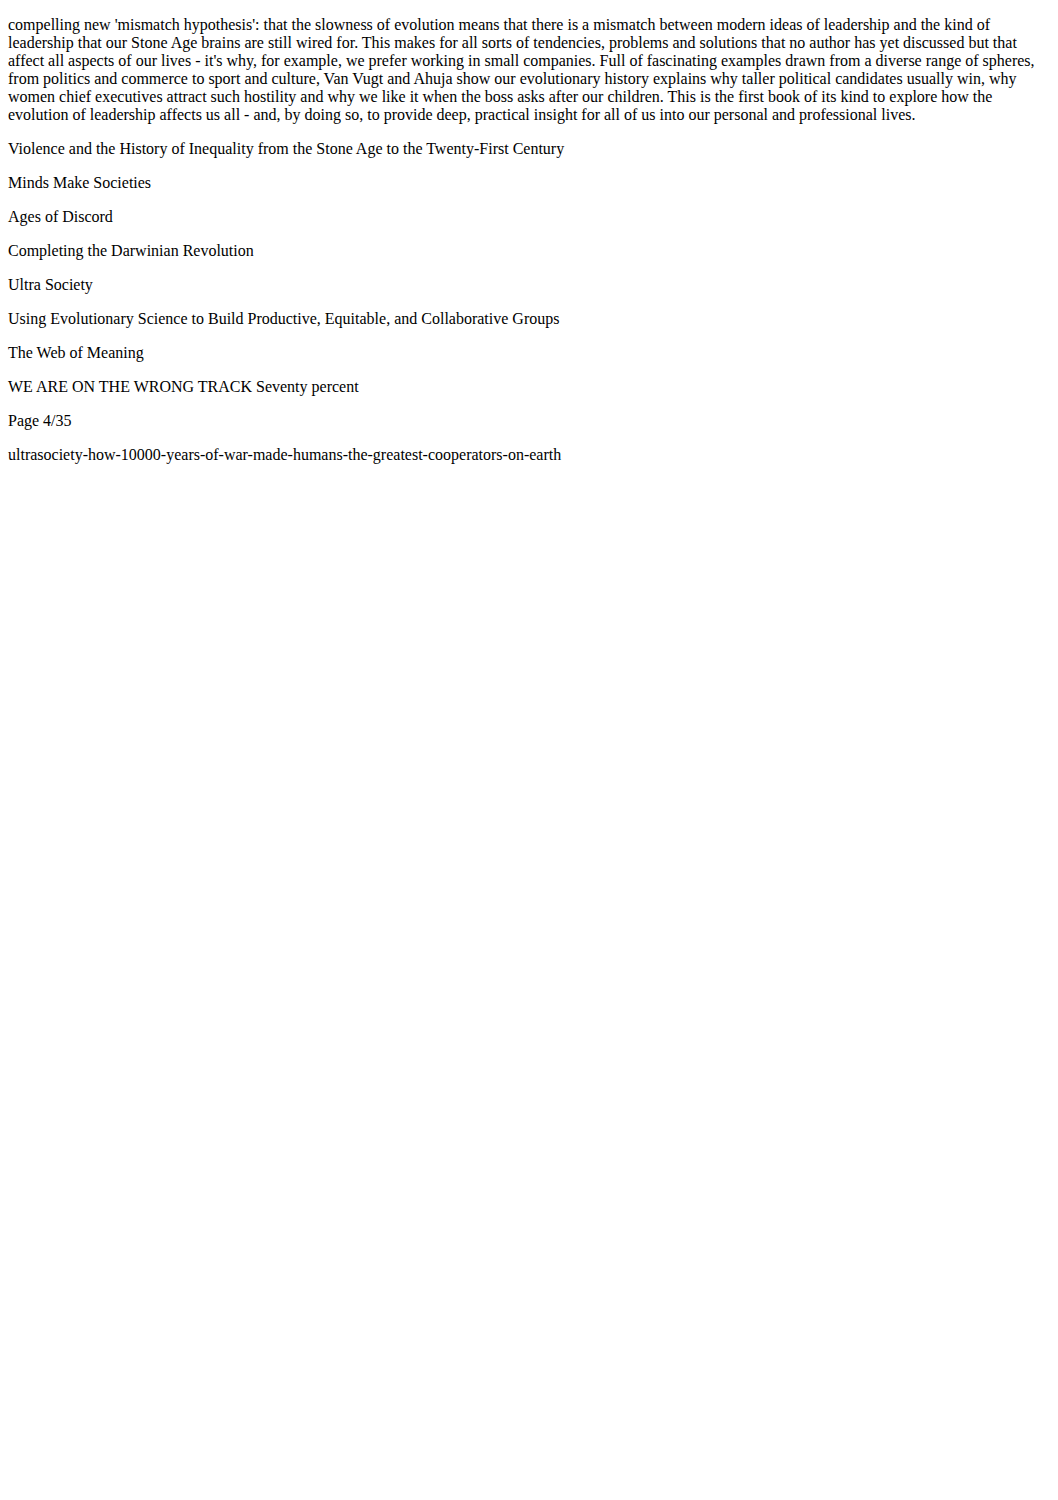compelling new 'mismatch hypothesis': that the slowness of evolution means that there is a mismatch between modern ideas of leadership and the kind of leadership that our Stone Age brains are still wired for. This makes for all sorts of tendencies, problems and solutions that no author has yet discussed but that affect all aspects of our lives - it's why, for example, we prefer working in small companies. Full of fascinating examples drawn from a diverse range of spheres, from politics and commerce to sport and culture, Van Vugt and Ahuja show our evolutionary history explains why taller political candidates usually win, why women chief executives attract such hostility and why we like it when the boss asks after our children. This is the first book of its kind to explore how the evolution of leadership affects us all - and, by doing so, to provide deep, practical insight for all of us into our personal and professional lives.
Violence and the History of Inequality from the Stone Age to the Twenty-First Century
Minds Make Societies
Ages of Discord
Completing the Darwinian Revolution
Ultra Society
Using Evolutionary Science to Build Productive, Equitable, and Collaborative Groups
The Web of Meaning
WE ARE ON THE WRONG TRACK Seventy percent
Page 4/35
ultrasociety-how-10000-years-of-war-made-humans-the-greatest-cooperators-on-earth